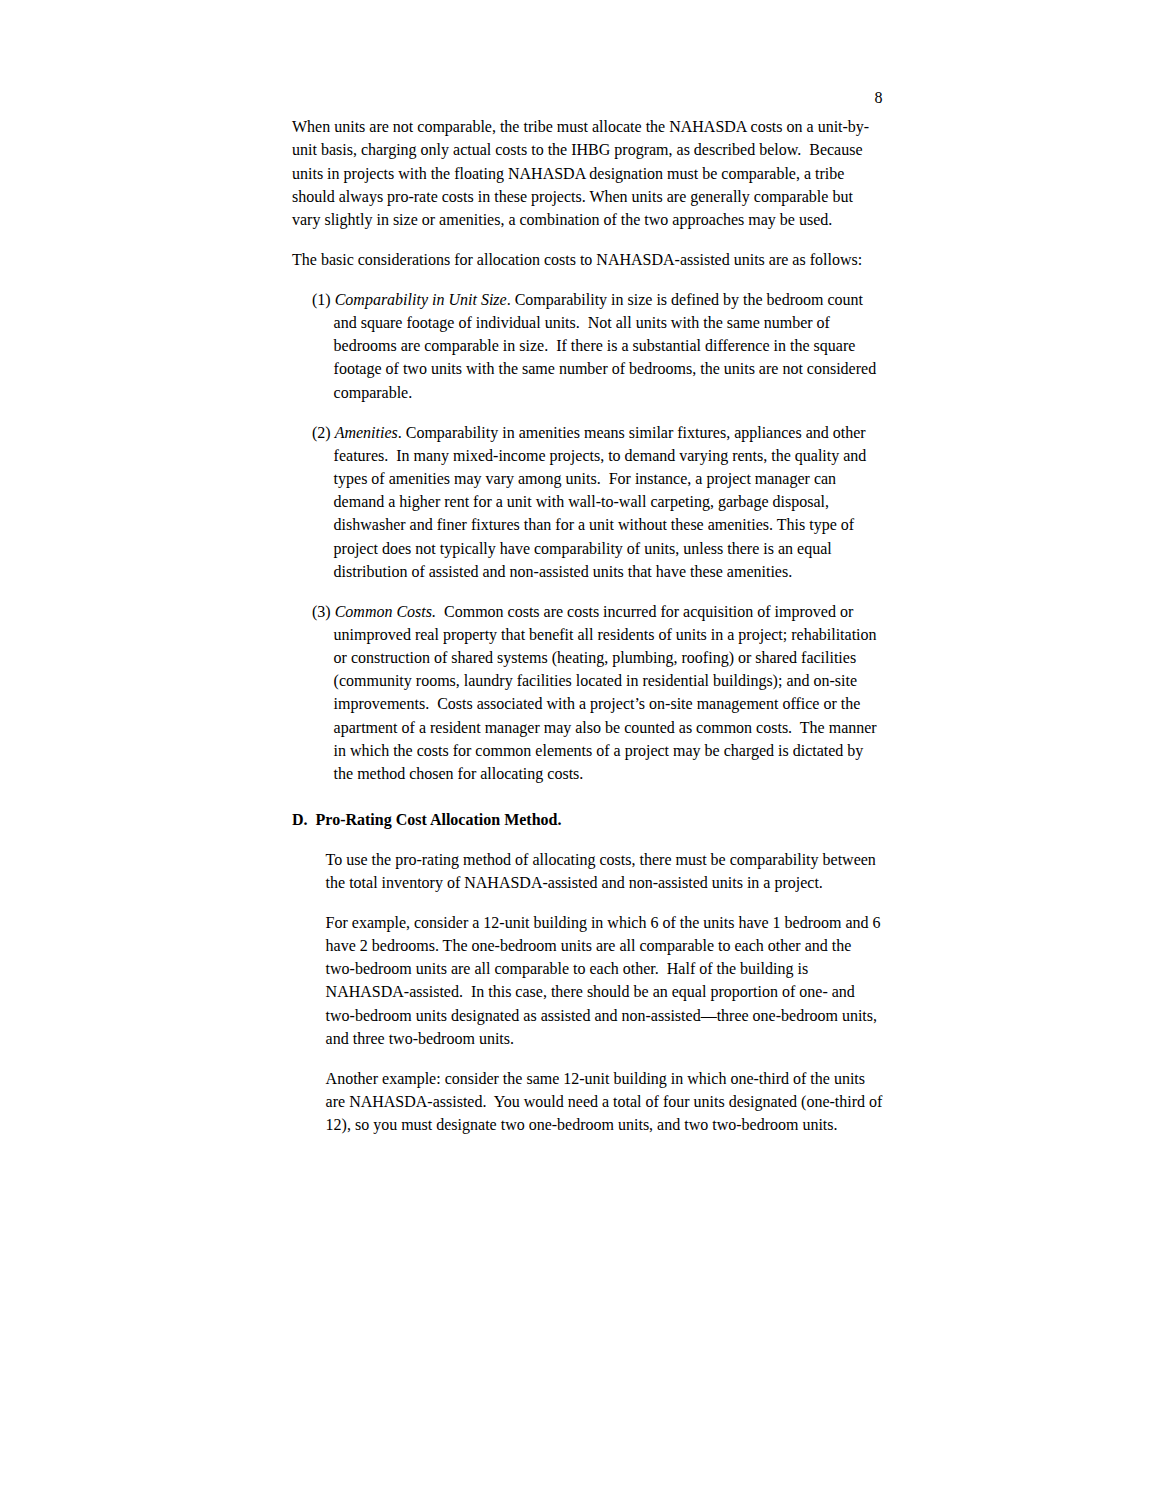8
When units are not comparable, the tribe must allocate the NAHASDA costs on a unit-by-unit basis, charging only actual costs to the IHBG program, as described below. Because units in projects with the floating NAHASDA designation must be comparable, a tribe should always pro-rate costs in these projects. When units are generally comparable but vary slightly in size or amenities, a combination of the two approaches may be used.
The basic considerations for allocation costs to NAHASDA-assisted units are as follows:
(1) Comparability in Unit Size. Comparability in size is defined by the bedroom count and square footage of individual units. Not all units with the same number of bedrooms are comparable in size. If there is a substantial difference in the square footage of two units with the same number of bedrooms, the units are not considered comparable.
(2) Amenities. Comparability in amenities means similar fixtures, appliances and other features. In many mixed-income projects, to demand varying rents, the quality and types of amenities may vary among units. For instance, a project manager can demand a higher rent for a unit with wall-to-wall carpeting, garbage disposal, dishwasher and finer fixtures than for a unit without these amenities. This type of project does not typically have comparability of units, unless there is an equal distribution of assisted and non-assisted units that have these amenities.
(3) Common Costs. Common costs are costs incurred for acquisition of improved or unimproved real property that benefit all residents of units in a project; rehabilitation or construction of shared systems (heating, plumbing, roofing) or shared facilities (community rooms, laundry facilities located in residential buildings); and on-site improvements. Costs associated with a project’s on-site management office or the apartment of a resident manager may also be counted as common costs. The manner in which the costs for common elements of a project may be charged is dictated by the method chosen for allocating costs.
D. Pro-Rating Cost Allocation Method.
To use the pro-rating method of allocating costs, there must be comparability between the total inventory of NAHASDA-assisted and non-assisted units in a project.
For example, consider a 12-unit building in which 6 of the units have 1 bedroom and 6 have 2 bedrooms. The one-bedroom units are all comparable to each other and the two-bedroom units are all comparable to each other. Half of the building is NAHASDA-assisted. In this case, there should be an equal proportion of one- and two-bedroom units designated as assisted and non-assisted—three one-bedroom units, and three two-bedroom units.
Another example: consider the same 12-unit building in which one-third of the units are NAHASDA-assisted. You would need a total of four units designated (one-third of 12), so you must designate two one-bedroom units, and two two-bedroom units.